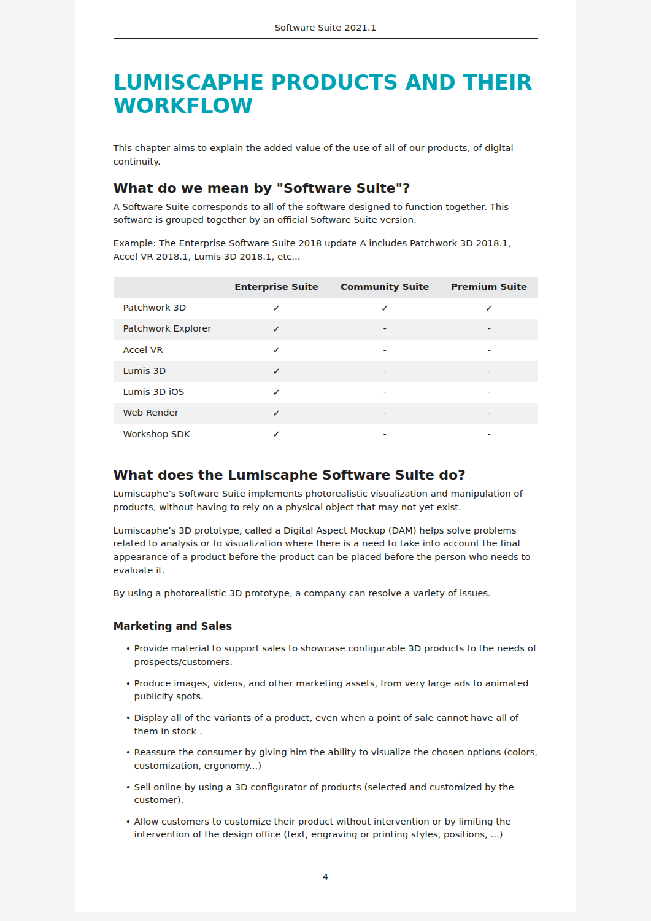Software Suite 2021.1
LUMISCAPHE PRODUCTS AND THEIR WORKFLOW
This chapter aims to explain the added value of the use of all of our products, of digital continuity.
What do we mean by "Software Suite"?
A Software Suite corresponds to all of the software designed to function together. This software is grouped together by an official Software Suite version.
Example: The Enterprise Software Suite 2018 update A includes Patchwork 3D 2018.1, Accel VR 2018.1, Lumis 3D 2018.1, etc...
| | Enterprise Suite | Community Suite | Premium Suite |
| --- | --- | --- | --- |
| Patchwork 3D | ✓ | ✓ | ✓ |
| Patchwork Explorer | ✓ | - | - |
| Accel VR | ✓ | - | - |
| Lumis 3D | ✓ | - | - |
| Lumis 3D iOS | ✓ | - | - |
| Web Render | ✓ | - | - |
| Workshop SDK | ✓ | - | - |
What does the Lumiscaphe Software Suite do?
Lumiscaphe’s Software Suite implements photorealistic visualization and manipulation of products, without having to rely on a physical object that may not yet exist.
Lumiscaphe’s 3D prototype, called a Digital Aspect Mockup (DAM) helps solve problems related to analysis or to visualization where there is a need to take into account the final appearance of a product before the product can be placed before the person who needs to evaluate it.
By using a photorealistic 3D prototype, a company can resolve a variety of issues.
Marketing and Sales
Provide material to support sales to showcase configurable 3D products to the needs of prospects/customers.
Produce images, videos, and other marketing assets, from very large ads to animated publicity spots.
Display all of the variants of a product, even when a point of sale cannot have all of them in stock .
Reassure the consumer by giving him the ability to visualize the chosen options (colors, customization, ergonomy...)
Sell online by using a 3D configurator of products (selected and customized by the customer).
Allow customers to customize their product without intervention or by limiting the intervention of the design office (text, engraving or printing styles, positions, ...)
4